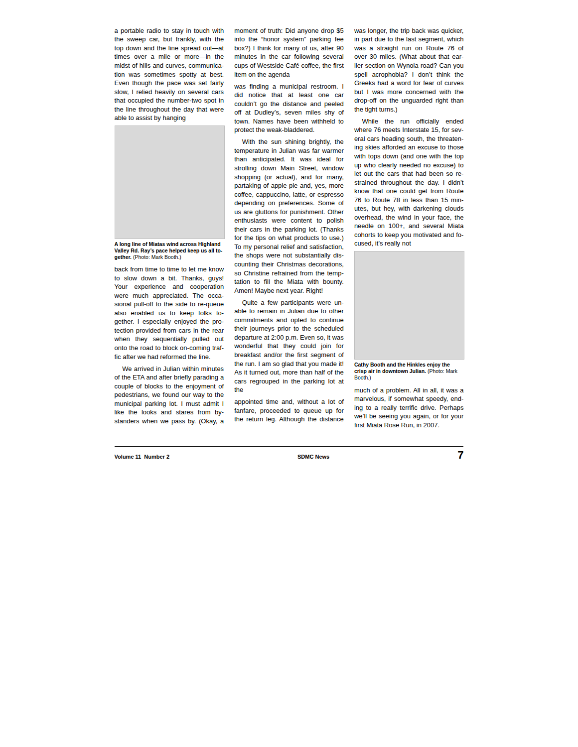a portable radio to stay in touch with the sweep car, but frankly, with the top down and the line spread out—at times over a mile or more—in the midst of hills and curves, communication was sometimes spotty at best. Even though the pace was set fairly slow, I relied heavily on several cars that occupied the number-two spot in the line throughout the day that were able to assist by hanging
A long line of Miatas wind across Highland Valley Rd. Ray’s pace helped keep us all together. (Photo: Mark Booth.)
back from time to time to let me know to slow down a bit. Thanks, guys! Your experience and cooperation were much appreciated. The occasional pull-off to the side to re-queue also enabled us to keep folks together. I especially enjoyed the protection provided from cars in the rear when they sequentially pulled out onto the road to block on-coming traffic after we had reformed the line.
We arrived in Julian within minutes of the ETA and after briefly parading a couple of blocks to the enjoyment of pedestrians, we found our way to the municipal parking lot. I must admit I like the looks and stares from bystanders when we pass by. (Okay, a moment of truth: Did anyone drop $5 into the “honor system” parking fee box?) I think for many of us, after 90 minutes in the car following several cups of Westside Café coffee, the first item on the agenda
was finding a municipal restroom. I did notice that at least one car couldn’t go the distance and peeled off at Dudley’s, seven miles shy of town. Names have been withheld to protect the weak-bladdered.
With the sun shining brightly, the temperature in Julian was far warmer than anticipated. It was ideal for strolling down Main Street, window shopping (or actual), and for many, partaking of apple pie and, yes, more coffee, cappuccino, latte, or espresso depending on preferences. Some of us are gluttons for punishment. Other enthusiasts were content to polish their cars in the parking lot. (Thanks for the tips on what products to use.) To my personal relief and satisfaction, the shops were not substantially discounting their Christmas decorations, so Christine refrained from the temptation to fill the Miata with bounty. Amen! Maybe next year. Right!
Quite a few participants were unable to remain in Julian due to other commitments and opted to continue their journeys prior to the scheduled departure at 2:00 p.m. Even so, it was wonderful that they could join for breakfast and/or the first segment of the run. I am so glad that you made it! As it turned out, more than half of the cars regrouped in the parking lot at the
appointed time and, without a lot of fanfare, proceeded to queue up for the return leg. Although the distance was longer, the trip back was quicker, in part due to the last segment, which was a straight run on Route 76 of over 30 miles. (What about that earlier section on Wynola road? Can you spell acrophobia? I don’t think the Greeks had a word for fear of curves but I was more concerned with the drop-off on the unguarded right than the tight turns.)
While the run officially ended where 76 meets Interstate 15, for several cars heading south, the threatening skies afforded an excuse to those with tops down (and one with the top up who clearly needed no excuse) to let out the cars that had been so restrained throughout the day. I didn’t know that one could get from Route 76 to Route 78 in less than 15 minutes, but hey, with darkening clouds overhead, the wind in your face, the needle on 100+, and several Miata cohorts to keep you motivated and focused, it’s really not
Cathy Booth and the Hinkles enjoy the crisp air in downtown Julian. (Photo: Mark Booth.)
much of a problem. All in all, it was a marvelous, if somewhat speedy, ending to a really terrific drive. Perhaps we’ll be seeing you again, or for your first Miata Rose Run, in 2007.
Volume 11 Number 2
SDMC News
7